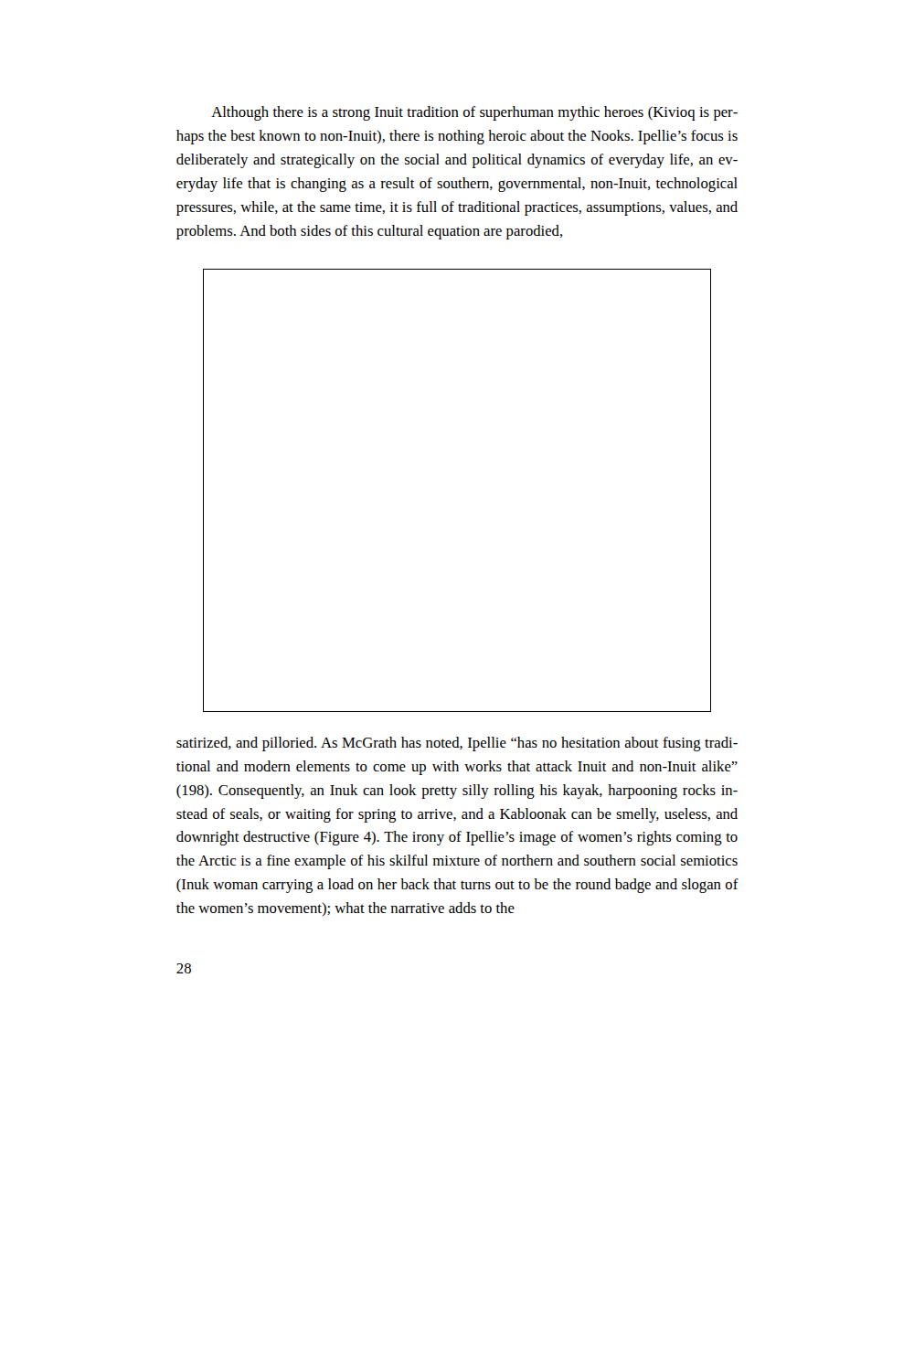Although there is a strong Inuit tradition of superhuman mythic heroes (Kivioq is perhaps the best known to non-Inuit), there is nothing heroic about the Nooks. Ipellie’s focus is deliberately and strategically on the social and political dynamics of everyday life, an everyday life that is changing as a result of southern, governmental, non-Inuit, technological pressures, while, at the same time, it is full of traditional practices, assumptions, values, and problems. And both sides of this cultural equation are parodied,
satirized, and pilloried. As McGrath has noted, Ipellie “has no hesitation about fusing traditional and modern elements to come up with works that attack Inuit and non-Inuit alike” (198). Consequently, an Inuk can look pretty silly rolling his kayak, harpooning rocks instead of seals, or waiting for spring to arrive, and a Kabloonak can be smelly, useless, and downright destructive (Figure 4). The irony of Ipellie’s image of women’s rights coming to the Arctic is a fine example of his skilful mixture of northern and southern social semiotics (Inuk woman carrying a load on her back that turns out to be the round badge and slogan of the women’s movement); what the narrative adds to the
28